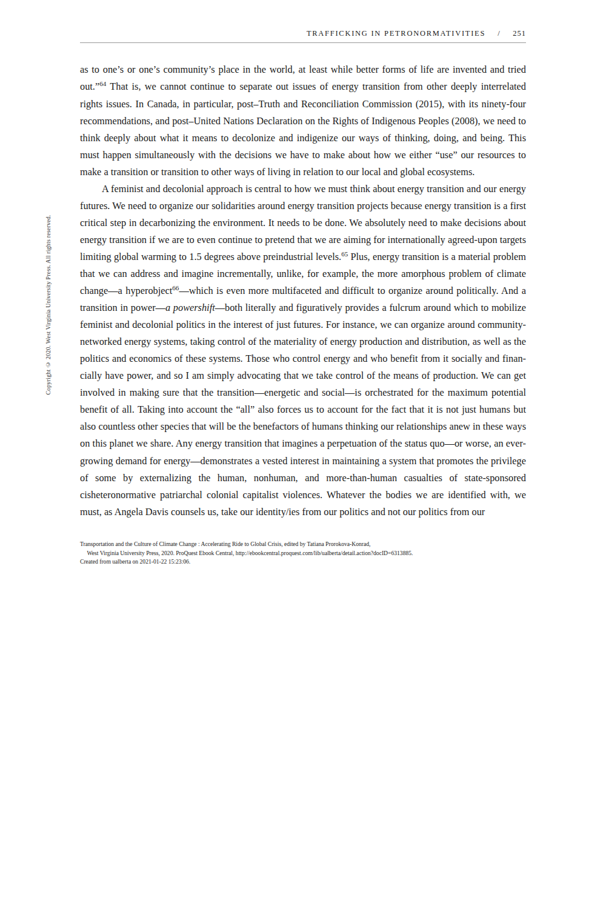Trafficking in Petronormativities / 251
Copyright © 2020. West Virginia University Press. All rights reserved.
as to one’s or one’s community’s place in the world, at least while better forms of life are invented and tried out.”64 That is, we cannot continue to separate out issues of energy transition from other deeply interrelated rights issues. In Canada, in particular, post–Truth and Reconciliation Commission (2015), with its ninety-four recommendations, and post–United Nations Declaration on the Rights of Indigenous Peoples (2008), we need to think deeply about what it means to decolonize and indigenize our ways of thinking, doing, and being. This must happen simultaneously with the decisions we have to make about how we either “use” our resources to make a transition or transition to other ways of living in relation to our local and global ecosystems.
A feminist and decolonial approach is central to how we must think about energy transition and our energy futures. We need to organize our solidarities around energy transition projects because energy transition is a first critical step in decarbonizing the environment. It needs to be done. We absolutely need to make decisions about energy transition if we are to even continue to pretend that we are aiming for internationally agreed-upon targets limiting global warming to 1.5 degrees above preindustrial levels.65 Plus, energy transition is a material problem that we can address and imagine incrementally, unlike, for example, the more amorphous problem of climate change—a hyperobject66—which is even more multifaceted and difficult to organize around politically. And a transition in power—a powershift—both literally and figuratively provides a fulcrum around which to mobilize feminist and decolonial politics in the interest of just futures. For instance, we can organize around community-networked energy systems, taking control of the materiality of energy production and distribution, as well as the politics and economics of these systems. Those who control energy and who benefit from it socially and financially have power, and so I am simply advocating that we take control of the means of production. We can get involved in making sure that the transition—energetic and social—is orchestrated for the maximum potential benefit of all. Taking into account the “all” also forces us to account for the fact that it is not just humans but also countless other species that will be the benefactors of humans thinking our relationships anew in these ways on this planet we share. Any energy transition that imagines a perpetuation of the status quo—or worse, an ever-growing demand for energy—demonstrates a vested interest in maintaining a system that promotes the privilege of some by externalizing the human, nonhuman, and more-than-human casualties of state-sponsored cisheteronormative patriarchal colonial capitalist violences. Whatever the bodies we are identified with, we must, as Angela Davis counsels us, take our identity/ies from our politics and not our politics from our
Transportation and the Culture of Climate Change : Accelerating Ride to Global Crisis, edited by Tatiana Prorokova-Konrad, West Virginia University Press, 2020. ProQuest Ebook Central, http://ebookcentral.proquest.com/lib/ualberta/detail.action?docID=6313885. Created from ualberta on 2021-01-22 15:23:06.